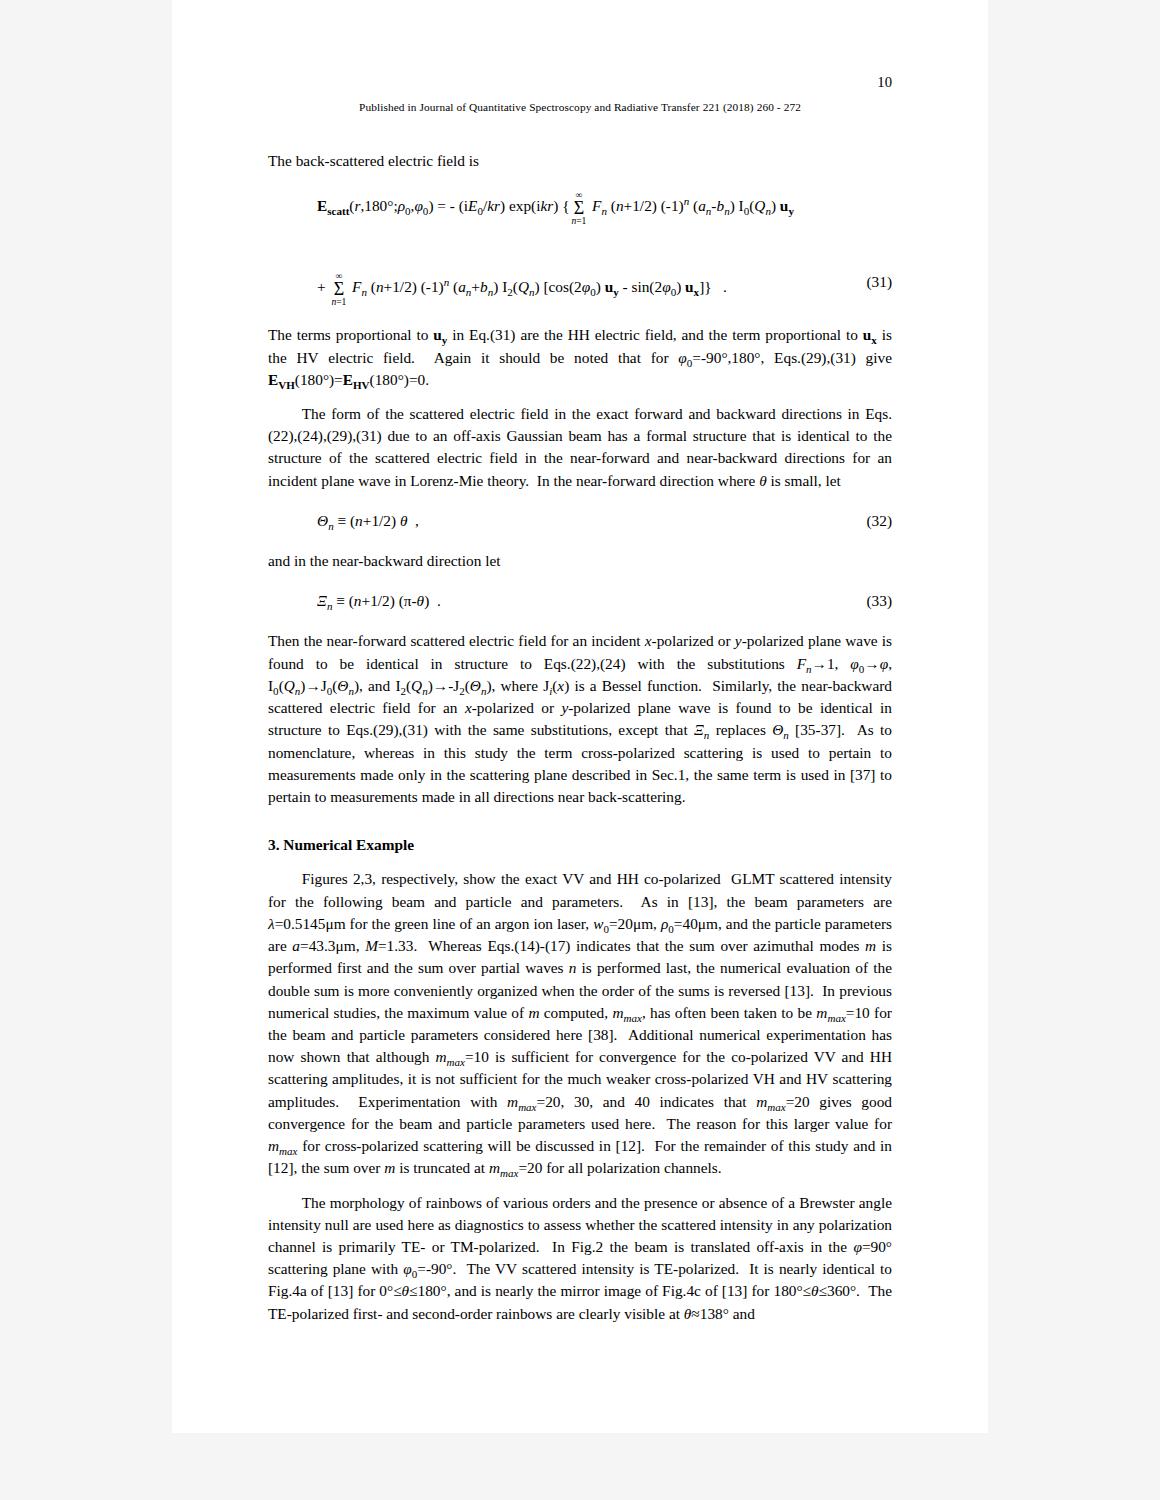10
Published in Journal of Quantitative Spectroscopy and Radiative Transfer 221 (2018) 260 - 272
The back-scattered electric field is
Escatt(r,180°;ρ0,φ0) = - (iE0/kr) exp(ikr) {∞Σn=1 Fn (n+1/2) (-1)n (an-bn) I0(Qn) uy
(31) + ∞Σn=1 Fn (n+1/2) (-1)n (an+bn) I2(Qn) [cos(2φ0) uy - sin(2φ0) ux]} .
The terms proportional to uy in Eq.(31) are the HH electric field, and the term proportional to ux is the HV electric field. Again it should be noted that for φ0=-90°,180°, Eqs.(29),(31) give EVH(180°)=EHV(180°)=0.
The form of the scattered electric field in the exact forward and backward directions in Eqs.(22),(24),(29),(31) due to an off-axis Gaussian beam has a formal structure that is identical to the structure of the scattered electric field in the near-forward and near-backward directions for an incident plane wave in Lorenz-Mie theory. In the near-forward direction where θ is small, let
(32) Θn ≡ (n+1/2) θ ,
and in the near-backward direction let
(33) Ξn ≡ (n+1/2) (π-θ) .
Then the near-forward scattered electric field for an incident x-polarized or y-polarized plane wave is found to be identical in structure to Eqs.(22),(24) with the substitutions Fn→1, φ0→φ, I0(Qn)→J0(Θn), and I2(Qn)→-J2(Θn), where Ji(x) is a Bessel function. Similarly, the near-backward scattered electric field for an x-polarized or y-polarized plane wave is found to be identical in structure to Eqs.(29),(31) with the same substitutions, except that Ξn replaces Θn [35-37]. As to nomenclature, whereas in this study the term cross-polarized scattering is used to pertain to measurements made only in the scattering plane described in Sec.1, the same term is used in [37] to pertain to measurements made in all directions near back-scattering.
3. Numerical Example
Figures 2,3, respectively, show the exact VV and HH co-polarized GLMT scattered intensity for the following beam and particle and parameters. As in [13], the beam parameters are λ=0.5145μm for the green line of an argon ion laser, w0=20μm, ρ0=40μm, and the particle parameters are a=43.3μm, M=1.33. Whereas Eqs.(14)-(17) indicates that the sum over azimuthal modes m is performed first and the sum over partial waves n is performed last, the numerical evaluation of the double sum is more conveniently organized when the order of the sums is reversed [13]. In previous numerical studies, the maximum value of m computed, mmax, has often been taken to be mmax=10 for the beam and particle parameters considered here [38]. Additional numerical experimentation has now shown that although mmax=10 is sufficient for convergence for the co-polarized VV and HH scattering amplitudes, it is not sufficient for the much weaker cross-polarized VH and HV scattering amplitudes. Experimentation with mmax=20, 30, and 40 indicates that mmax=20 gives good convergence for the beam and particle parameters used here. The reason for this larger value for mmax for cross-polarized scattering will be discussed in [12]. For the remainder of this study and in [12], the sum over m is truncated at mmax=20 for all polarization channels.
The morphology of rainbows of various orders and the presence or absence of a Brewster angle intensity null are used here as diagnostics to assess whether the scattered intensity in any polarization channel is primarily TE- or TM-polarized. In Fig.2 the beam is translated off-axis in the φ=90° scattering plane with φ0=-90°. The VV scattered intensity is TE-polarized. It is nearly identical to Fig.4a of [13] for 0°≤θ≤180°, and is nearly the mirror image of Fig.4c of [13] for 180°≤θ≤360°. The TE-polarized first- and second-order rainbows are clearly visible at θ≈138° and